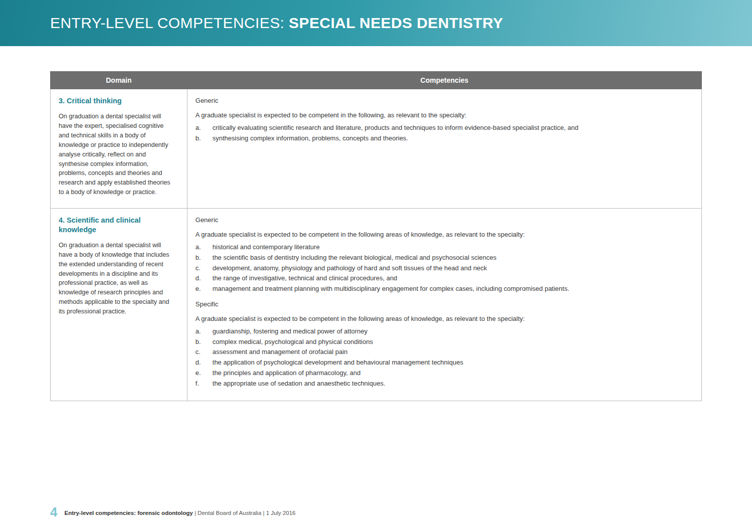Entry-level competencies: Special needs dentistry
| Domain | Competencies |
| --- | --- |
| 3. Critical thinking On graduation a dental specialist will have the expert, specialised cognitive and technical skills in a body of knowledge or practice to independently analyse critically, reflect on and synthesise complex information, problems, concepts and theories and research and apply established theories to a body of knowledge or practice. | Generic A graduate specialist is expected to be competent in the following, as relevant to the specialty: a. critically evaluating scientific research and literature, products and techniques to inform evidence-based specialist practice, and b. synthesising complex information, problems, concepts and theories. |
| 4. Scientific and clinical knowledge On graduation a dental specialist will have a body of knowledge that includes the extended understanding of recent developments in a discipline and its professional practice, as well as knowledge of research principles and methods applicable to the specialty and its professional practice. | Generic A graduate specialist is expected to be competent in the following areas of knowledge, as relevant to the specialty: a. historical and contemporary literature b. the scientific basis of dentistry including the relevant biological, medical and psychosocial sciences c. development, anatomy, physiology and pathology of hard and soft tissues of the head and neck d. the range of investigative, technical and clinical procedures, and e. management and treatment planning with multidisciplinary engagement for complex cases, including compromised patients. Specific A graduate specialist is expected to be competent in the following areas of knowledge, as relevant to the specialty: a. guardianship, fostering and medical power of attorney b. complex medical, psychological and physical conditions c. assessment and management of orofacial pain d. the application of psychological development and behavioural management techniques e. the principles and application of pharmacology, and f. the appropriate use of sedation and anaesthetic techniques. |
4
Entry-level competencies: forensic odontology | Dental Board of Australia | 1 July 2016